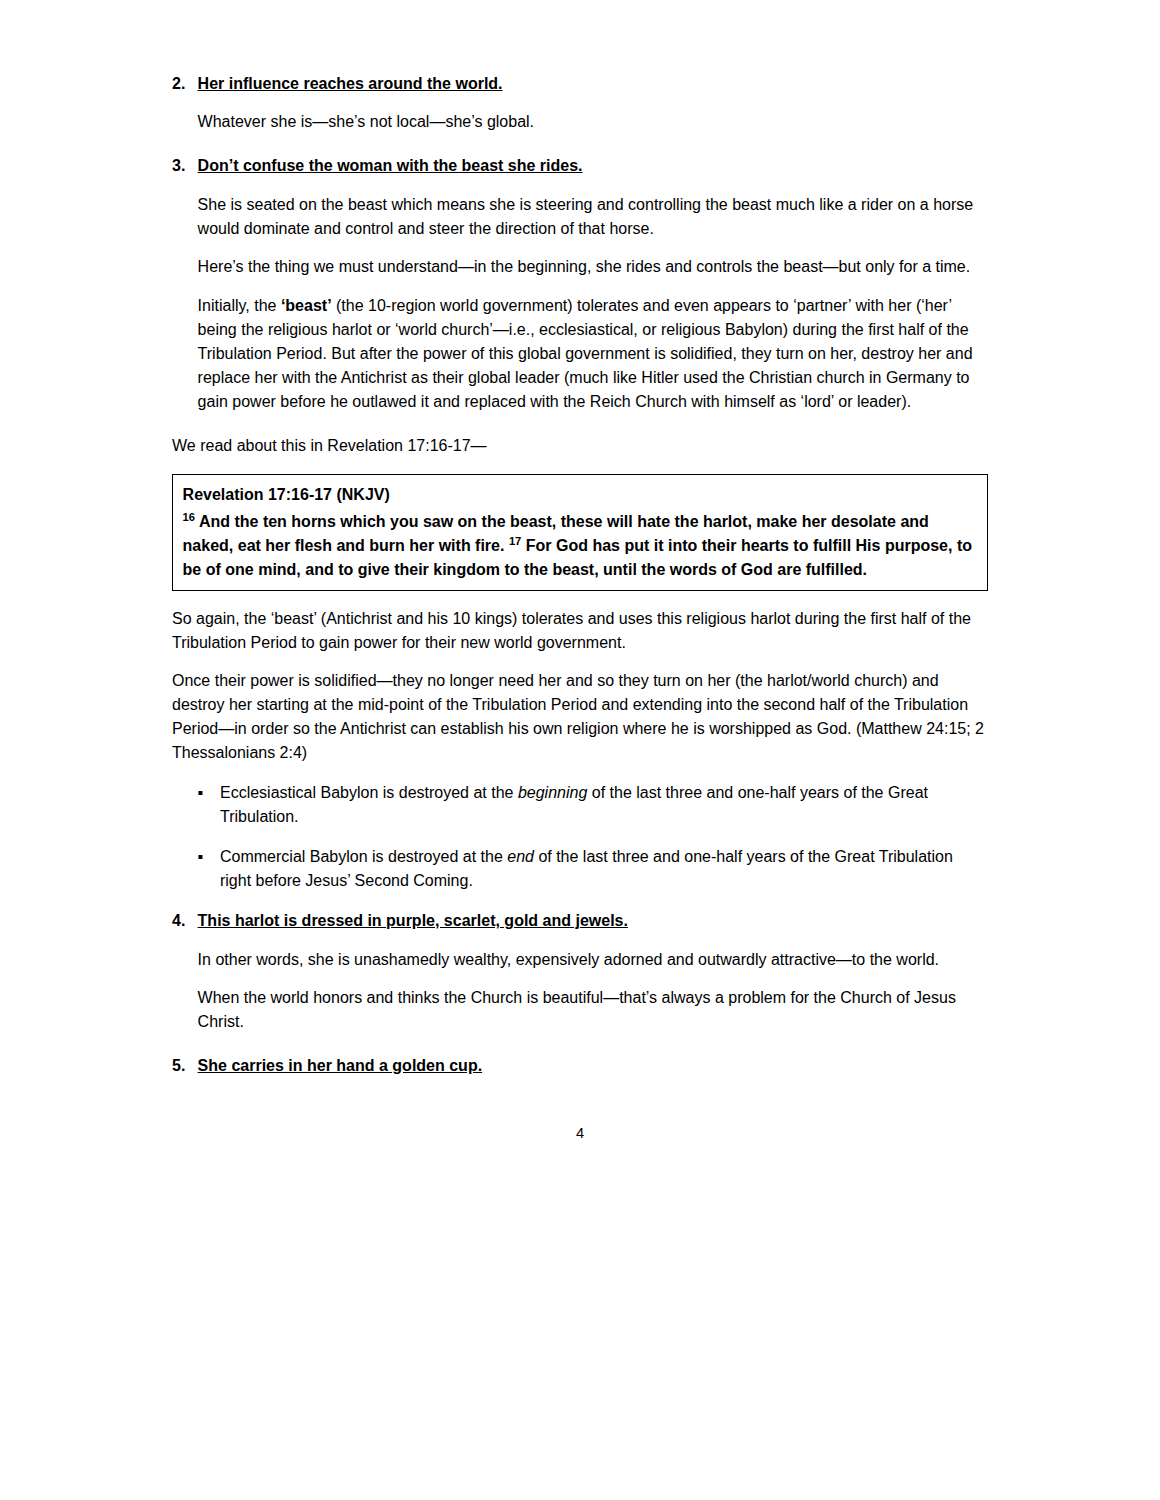2. Her influence reaches around the world.
Whatever she is—she’s not local—she’s global.
3. Don’t confuse the woman with the beast she rides.
She is seated on the beast which means she is steering and controlling the beast much like a rider on a horse would dominate and control and steer the direction of that horse.
Here’s the thing we must understand—in the beginning, she rides and controls the beast—but only for a time.
Initially, the ‘beast’ (the 10-region world government) tolerates and even appears to ‘partner’ with her (‘her’ being the religious harlot or ‘world church’—i.e., ecclesiastical, or religious Babylon) during the first half of the Tribulation Period. But after the power of this global government is solidified, they turn on her, destroy her and replace her with the Antichrist as their global leader (much like Hitler used the Christian church in Germany to gain power before he outlawed it and replaced with the Reich Church with himself as ‘lord’ or leader).
We read about this in Revelation 17:16-17—
Revelation 17:16-17 (NKJV)
16 And the ten horns which you saw on the beast, these will hate the harlot, make her desolate and naked, eat her flesh and burn her with fire. 17 For God has put it into their hearts to fulfill His purpose, to be of one mind, and to give their kingdom to the beast, until the words of God are fulfilled.
So again, the ‘beast’ (Antichrist and his 10 kings) tolerates and uses this religious harlot during the first half of the Tribulation Period to gain power for their new world government.
Once their power is solidified—they no longer need her and so they turn on her (the harlot/world church) and destroy her starting at the mid-point of the Tribulation Period and extending into the second half of the Tribulation Period—in order so the Antichrist can establish his own religion where he is worshipped as God. (Matthew 24:15; 2 Thessalonians 2:4)
Ecclesiastical Babylon is destroyed at the beginning of the last three and one-half years of the Great Tribulation.
Commercial Babylon is destroyed at the end of the last three and one-half years of the Great Tribulation right before Jesus’ Second Coming.
4. This harlot is dressed in purple, scarlet, gold and jewels.
In other words, she is unashamedly wealthy, expensively adorned and outwardly attractive—to the world.
When the world honors and thinks the Church is beautiful—that’s always a problem for the Church of Jesus Christ.
5. She carries in her hand a golden cup.
4